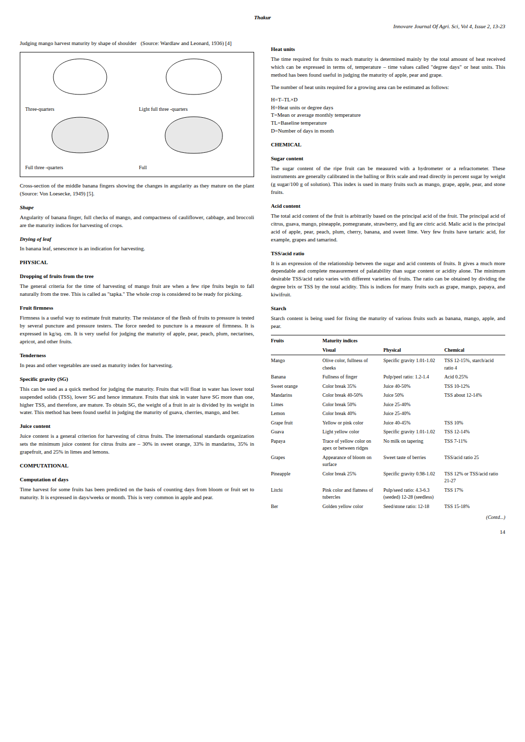Thakur
Innovare Journal Of Agri. Sci, Vol 4, Issue 2, 13-23
Judging mango harvest maturity by shape of shoulder (Source: Wardlaw and Leonard, 1936) [4]
Three-quarters
Light full three -quarters
Full three -quarters
Full
Cross-section of the middle banana fingers showing the changes in angularity as they mature on the plant (Source: Von Loesecke, 1949) [5].
Shape
Angularity of banana finger, full checks of mango, and compactness of cauliflower, cabbage, and broccoli are the maturity indices for harvesting of crops.
Drying of leaf
In banana leaf, senescence is an indication for harvesting.
PHYSICAL
Dropping of fruits from the tree
The general criteria for the time of harvesting of mango fruit are when a few ripe fruits begin to fall naturally from the tree. This is called as "tapka." The whole crop is considered to be ready for picking.
Fruit firmness
Firmness is a useful way to estimate fruit maturity. The resistance of the flesh of fruits to pressure is tested by several puncture and pressure testers. The force needed to puncture is a measure of firmness. It is expressed in kg/sq. cm. It is very useful for judging the maturity of apple, pear, peach, plum, nectarines, apricot, and other fruits.
Tenderness
In peas and other vegetables are used as maturity index for harvesting.
Specific gravity (SG)
This can be used as a quick method for judging the maturity. Fruits that will float in water has lower total suspended solids (TSS), lower SG and hence immature. Fruits that sink in water have SG more than one, higher TSS, and therefore, are mature. To obtain SG, the weight of a fruit in air is divided by its weight in water. This method has been found useful in judging the maturity of guava, cherries, mango, and ber.
Juice content
Juice content is a general criterion for harvesting of citrus fruits. The international standards organization sets the minimum juice content for citrus fruits are – 30% in sweet orange, 33% in mandarins, 35% in grapefruit, and 25% in limes and lemons.
COMPUTATIONAL
Computation of days
Time harvest for some fruits has been predicted on the basis of counting days from bloom or fruit set to maturity. It is expressed in days/weeks or month. This is very common in apple and pear.
Heat units
The time required for fruits to reach maturity is determined mainly by the total amount of heat received which can be expressed in terms of, temperature – time values called "degree days" or heat units. This method has been found useful in judging the maturity of apple, pear and grape.
The number of heat units required for a growing area can be estimated as follows:
H=T–TL×D
H=Heat units or degree days
T=Mean or average monthly temperature
TL=Baseline temperature
D=Number of days in month
CHEMICAL
Sugar content
The sugar content of the ripe fruit can be measured with a hydrometer or a refractometer. These instruments are generally calibrated in the balling or Brix scale and read directly in percent sugar by weight (g sugar/100 g of solution). This index is used in many fruits such as mango, grape, apple, pear, and stone fruits.
Acid content
The total acid content of the fruit is arbitrarily based on the principal acid of the fruit. The principal acid of citrus, guava, mango, pineapple, pomegranate, strawberry, and fig are citric acid. Malic acid is the principal acid of apple, pear, peach, plum, cherry, banana, and sweet lime. Very few fruits have tartaric acid, for example, grapes and tamarind.
TSS/acid ratio
It is an expression of the relationship between the sugar and acid contents of fruits. It gives a much more dependable and complete measurement of palatability than sugar content or acidity alone. The minimum desirable TSS/acid ratio varies with different varieties of fruits. The ratio can be obtained by dividing the degree brix or TSS by the total acidity. This is indices for many fruits such as grape, mango, papaya, and kiwifruit.
Starch
Starch content is being used for fixing the maturity of various fruits such as banana, mango, apple, and pear.
| Fruits | Maturity indices |
| --- | --- |
| | Visual | Physical | Chemical |
| Mango | Olive color, fullness of cheeks | Specific gravity 1.01-1.02 | TSS 12-15%, starch/acid ratio 4 |
| Banana | Fullness of finger | Pulp/peel ratio: 1.2-1.4 | Acid 0.25% |
| Sweet orange | Color break 35% | Juice 40-50% | TSS 10-12% |
| Mandarins | Color break 40-50% | Juice 50% | TSS about 12-14% |
| Limes | Color break 50% | Juice 25-40% | |
| Lemon | Color break 40% | Juice 25-40% | |
| Grape fruit | Yellow or pink color | Juice 40-45% | TSS 10% |
| Guava | Light yellow color | Specific gravity 1.01-1.02 | TSS 12-14% |
| Papaya | Trace of yellow color on apex or between ridges | No milk on tapering | TSS 7-11% |
| Grapes | Appearance of bloom on surface | Sweet taste of berries | TSS/acid ratio 25 |
| Pineapple | Color break 25% | Specific gravity 0.98-1.02 | TSS 12% or TSS/acid ratio 21-27 |
| Litchi | Pink color and flatness of tubercles | Pulp/seed ratio: 4.3-6.3 (seeded) 12-28 (seedless) | TSS 17% |
| Ber | Golden yellow color | Seed/stone ratio: 12-18 | TSS 15-18% |
(Contd...)
14